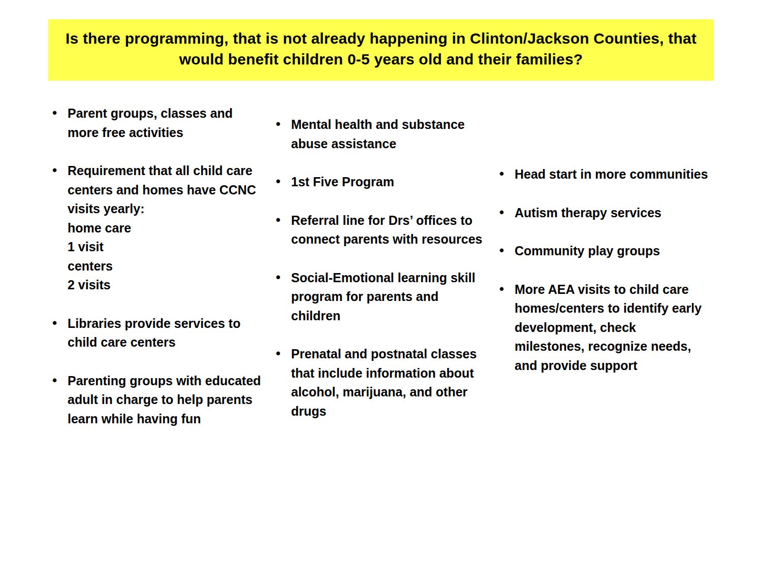Is there programming, that is not already happening in Clinton/Jackson Counties, that would benefit children 0-5 years old and their families?
Parent groups, classes and more free activities
Requirement that all child care centers and homes have CCNC visits yearly: home care 1 visit centers 2 visits
Libraries provide services to child care centers
Parenting groups with educated adult in charge to help parents learn while having fun
Mental health and substance abuse assistance
1st Five Program
Referral line for Drs’ offices to connect parents with resources
Social-Emotional learning skill program for parents and children
Prenatal and postnatal classes that include information about alcohol, marijuana, and other drugs
Head start in more communities
Autism therapy services
Community play groups
More AEA visits to child care homes/centers to identify early development, check milestones, recognize needs, and provide support